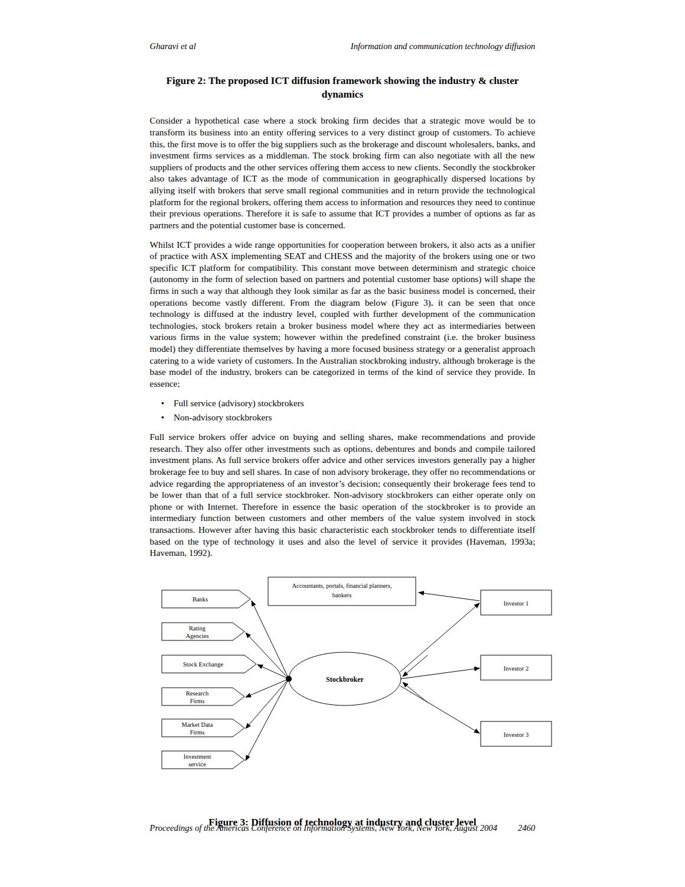Gharavi et al Information and communication technology diffusion
Figure 2: The proposed ICT diffusion framework showing the industry & cluster dynamics
Consider a hypothetical case where a stock broking firm decides that a strategic move would be to transform its business into an entity offering services to a very distinct group of customers. To achieve this, the first move is to offer the big suppliers such as the brokerage and discount wholesalers, banks, and investment firms services as a middleman. The stock broking firm can also negotiate with all the new suppliers of products and the other services offering them access to new clients. Secondly the stockbroker also takes advantage of ICT as the mode of communication in geographically dispersed locations by allying itself with brokers that serve small regional communities and in return provide the technological platform for the regional brokers, offering them access to information and resources they need to continue their previous operations. Therefore it is safe to assume that ICT provides a number of options as far as partners and the potential customer base is concerned.
Whilst ICT provides a wide range opportunities for cooperation between brokers, it also acts as a unifier of practice with ASX implementing SEAT and CHESS and the majority of the brokers using one or two specific ICT platform for compatibility. This constant move between determinism and strategic choice (autonomy in the form of selection based on partners and potential customer base options) will shape the firms in such a way that although they look similar as far as the basic business model is concerned, their operations become vastly different. From the diagram below (Figure 3), it can be seen that once technology is diffused at the industry level, coupled with further development of the communication technologies, stock brokers retain a broker business model where they act as intermediaries between various firms in the value system; however within the predefined constraint (i.e. the broker business model) they differentiate themselves by having a more focused business strategy or a generalist approach catering to a wide variety of customers. In the Australian stockbroking industry, although brokerage is the base model of the industry, brokers can be categorized in terms of the kind of service they provide. In essence;
Full service (advisory) stockbrokers
Non-advisory stockbrokers
Full service brokers offer advice on buying and selling shares, make recommendations and provide research. They also offer other investments such as options, debentures and bonds and compile tailored investment plans. As full service brokers offer advice and other services investors generally pay a higher brokerage fee to buy and sell shares. In case of non advisory brokerage, they offer no recommendations or advice regarding the appropriateness of an investor’s decision; consequently their brokerage fees tend to be lower than that of a full service stockbroker. Non-advisory stockbrokers can either operate only on phone or with Internet. Therefore in essence the basic operation of the stockbroker is to provide an intermediary function between customers and other members of the value system involved in stock transactions. However after having this basic characteristic each stockbroker tends to differentiate itself based on the type of technology it uses and also the level of service it provides (Haveman, 1993a; Haveman, 1992).
Banks Rating Agencies Stock Exchange Research Firms Market Data Firms Investment service Accountants, portals, financial planners, bankers Investor 1 Investor 2 Investor 3 Stockbroker
Figure 3: Diffusion of technology at industry and cluster level
Proceedings of the Americas Conference on Information Systems, New York, New York, August 2004 2460